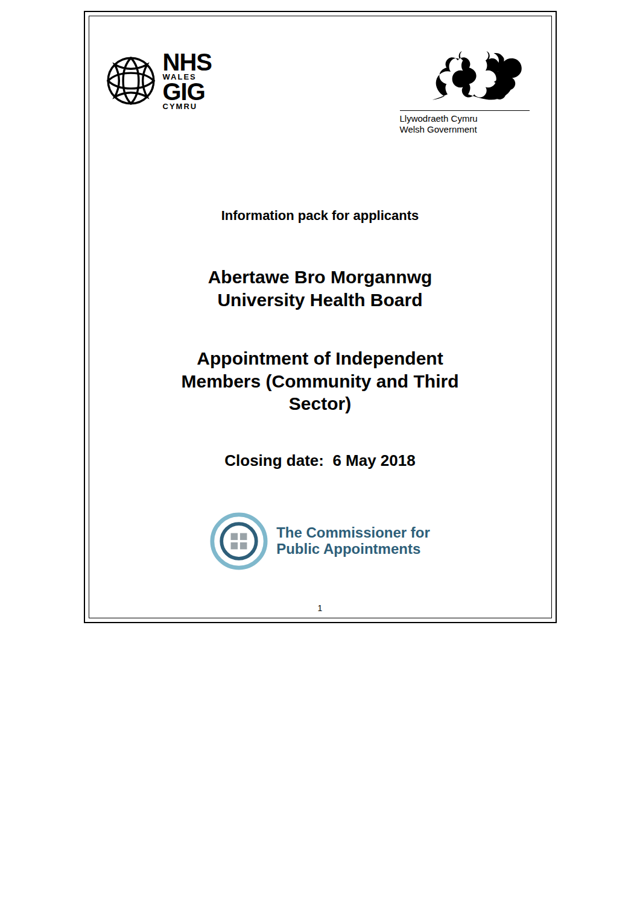NHS
WALES
GIG
CYMRU
Llywodraeth Cymru
Welsh Government
Information pack for applicants
Abertawe Bro Morgannwg
University Health Board
Appointment of Independent
Members (Community and Third
Sector)
Closing date: 6 May 2018
The Commissioner for
Public Appointments
1